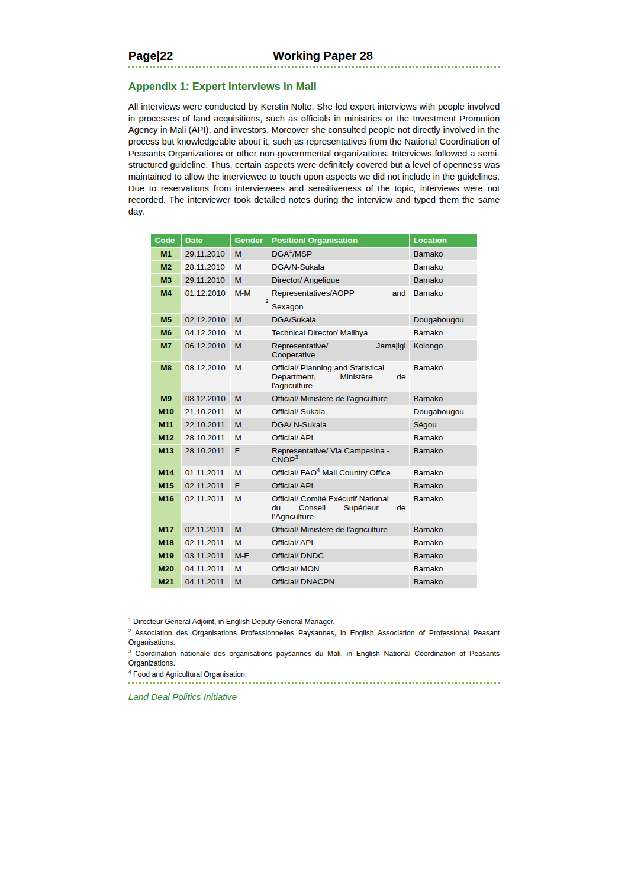Page|22
Working Paper 28
Appendix 1: Expert interviews in Mali
All interviews were conducted by Kerstin Nolte. She led expert interviews with people involved in processes of land acquisitions, such as officials in ministries or the Investment Promotion Agency in Mali (API), and investors. Moreover she consulted people not directly involved in the process but knowledgeable about it, such as representatives from the National Coordination of Peasants Organizations or other non-governmental organizations. Interviews followed a semi-structured guideline. Thus, certain aspects were definitely covered but a level of openness was maintained to allow the interviewee to touch upon aspects we did not include in the guidelines. Due to reservations from interviewees and sensitiveness of the topic, interviews were not recorded. The interviewer took detailed notes during the interview and typed them the same day.
| Code | Date | Gender | Position/ Organisation | Location |
| --- | --- | --- | --- | --- |
| M1 | 29.11.2010 | M | DGA 1 /MSP | Bamako |
| M2 | 28.11.2010 | M | DGA/N-Sukala | Bamako |
| M3 | 29.11.2010 | M | Director/ Angelique | Bamako |
| M4 | 01.12.2010 | M-M | Representatives/AOPP and 2 Sexagon | Bamako |
| M5 | 02.12.2010 | M | DGA/Sukala | Dougabougou |
| M6 | 04.12.2010 | M | Technical Director/ Malibya | Bamako |
| M7 | 06.12.2010 | M | Representative/ Jamajigi Cooperative | Kolongo |
| M8 | 08.12.2010 | M | Official/ Planning and Statistical Department, Ministère de l'agriculture | Bamako |
| M9 | 08.12.2010 | M | Official/ Ministère de l'agriculture | Bamako |
| M10 | 21.10.2011 | M | Official/ Sukala | Dougabougou |
| M11 | 22.10.2011 | M | DGA/ N-Sukala | Ségou |
| M12 | 28.10.2011 | M | Official/ API | Bamako |
| M13 | 28.10.2011 | F | Representative/ Via Campesina - CNOP 3 | Bamako |
| M14 | 01.11.2011 | M | Official/ FAO 4 Mali Country Office | Bamako |
| M15 | 02.11.2011 | F | Official/ API | Bamako |
| M16 | 02.11.2011 | M | Official/ Comité Exécutif National du Conseil Supérieur de l’Agriculture | Bamako |
| M17 | 02.11.2011 | M | Official/ Ministère de l'agriculture | Bamako |
| M18 | 02.11.2011 | M | Official/ API | Bamako |
| M19 | 03.11.2011 | M-F | Official/ DNDC | Bamako |
| M20 | 04.11.2011 | M | Official/ MON | Bamako |
| M21 | 04.11.2011 | M | Official/ DNACPN | Bamako |
1 Directeur General Adjoint, in English Deputy General Manager.
2 Association des Organisations Professionnelles Paysannes, in English Association of Professional Peasant Organisations.
3 Coordination nationale des organisations paysannes du Mali, in English National Coordination of Peasants Organizations.
4 Food and Agricultural Organisation.
Land Deal Politics Initiative